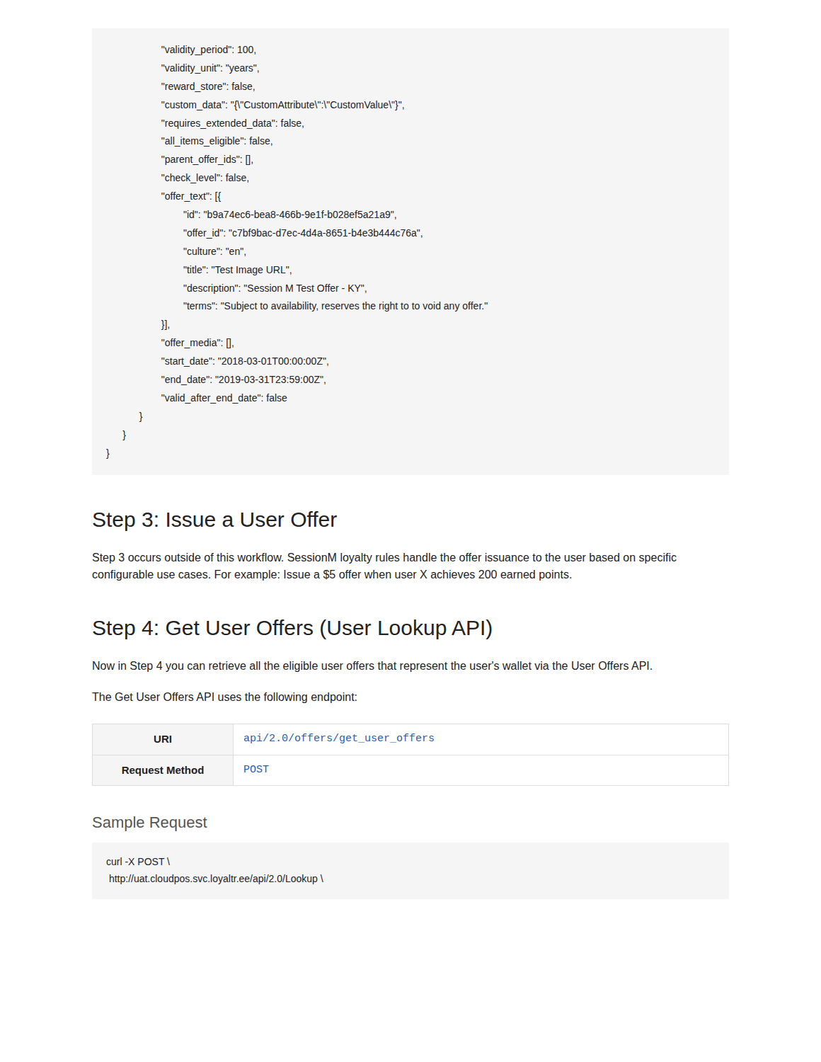"validity_period": 100,
                    "validity_unit": "years",
                    "reward_store": false,
                    "custom_data": "{\"CustomAttribute\":\"CustomValue\"}",
                    "requires_extended_data": false,
                    "all_items_eligible": false,
                    "parent_offer_ids": [],
                    "check_level": false,
                    "offer_text": [{
                            "id": "b9a74ec6-bea8-466b-9e1f-b028ef5a21a9",
                            "offer_id": "c7bf9bac-d7ec-4d4a-8651-b4e3b444c76a",
                            "culture": "en",
                            "title": "Test Image URL",
                            "description": "Session M Test Offer - KY",
                            "terms": "Subject to availability, reserves the right to to void any offer."
                    }],
                    "offer_media": [],
                    "start_date": "2018-03-01T00:00:00Z",
                    "end_date": "2019-03-31T23:59:00Z",
                    "valid_after_end_date": false
            }
      }
}
Step 3: Issue a User Offer
Step 3 occurs outside of this workflow. SessionM loyalty rules handle the offer issuance to the user based on specific configurable use cases. For example: Issue a $5 offer when user X achieves 200 earned points.
Step 4: Get User Offers (User Lookup API)
Now in Step 4 you can retrieve all the eligible user offers that represent the user's wallet via the User Offers API.
The Get User Offers API uses the following endpoint:
| URI | api/2.0/offers/get_user_offers |
| Request Method | POST |
Sample Request
curl -X POST \
 http://uat.cloudpos.svc.loyaltr.ee/api/2.0/Lookup \